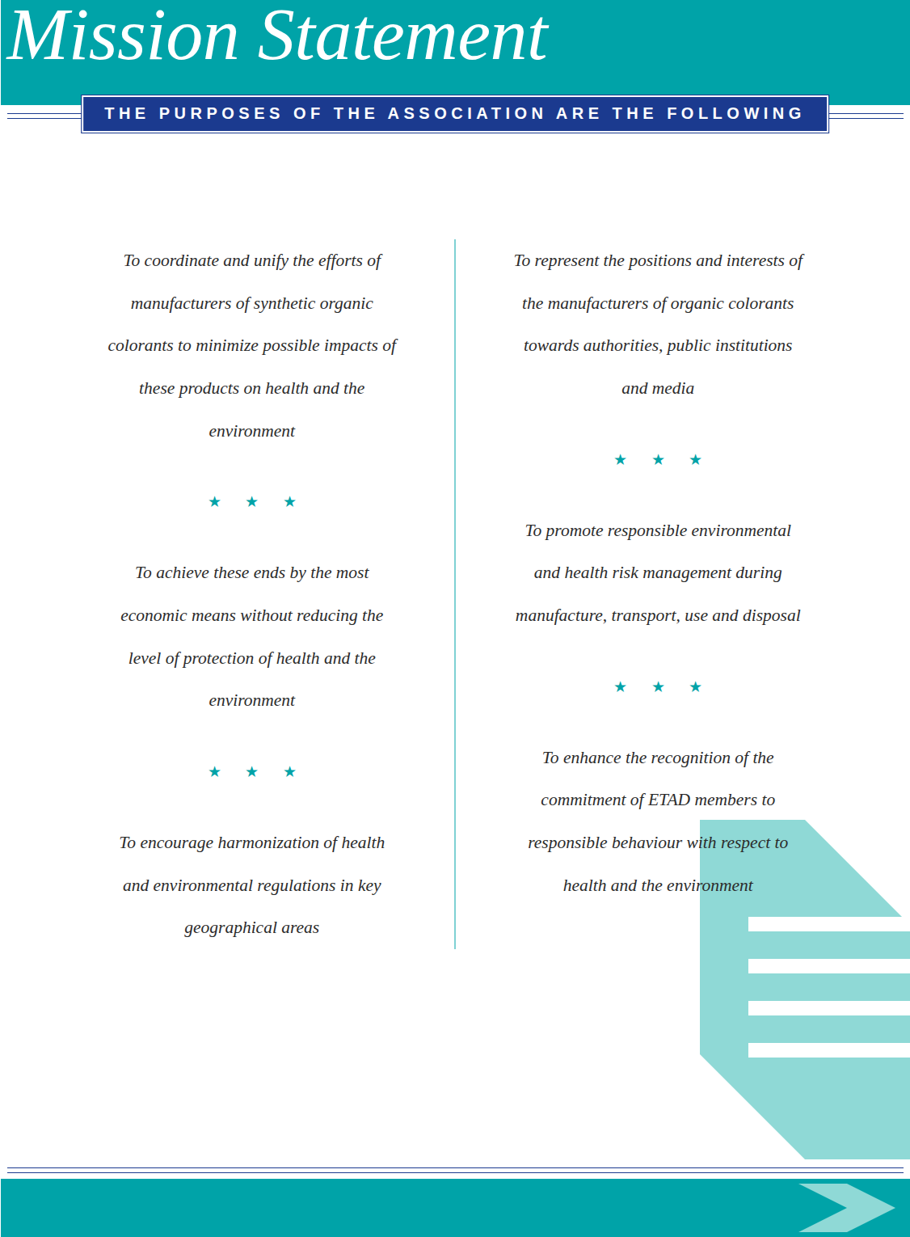Mission Statement
The purposes of the association are the following
To coordinate and unify the efforts of manufacturers of synthetic organic colorants to minimize possible impacts of these products on health and the environment
★ ★ ★
To achieve these ends by the most economic means without reducing the level of protection of health and the environment
★ ★ ★
To encourage harmonization of health and environmental regulations in key geographical areas
To represent the positions and interests of the manufacturers of organic colorants towards authorities, public institutions and media
★ ★ ★
To promote responsible environmental and health risk management during manufacture, transport, use and disposal
★ ★ ★
To enhance the recognition of the commitment of ETAD members to responsible behaviour with respect to health and the environment